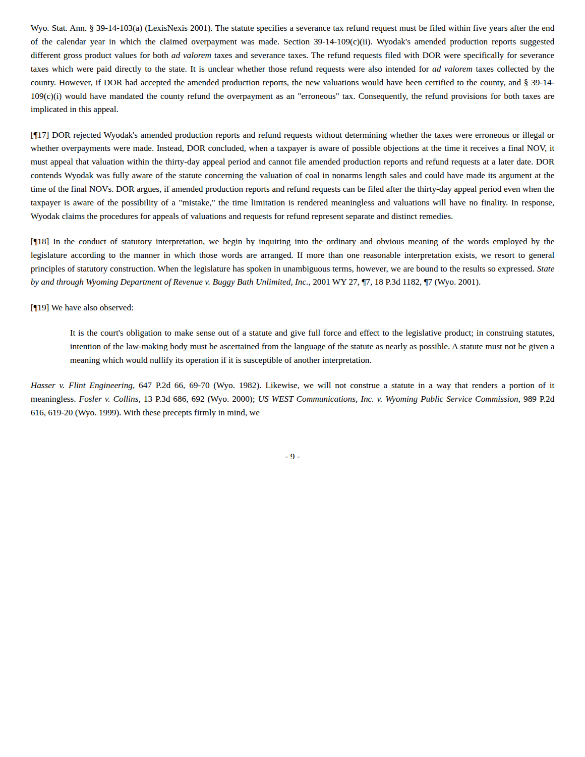Wyo. Stat. Ann. § 39-14-103(a) (LexisNexis 2001). The statute specifies a severance tax refund request must be filed within five years after the end of the calendar year in which the claimed overpayment was made. Section 39-14-109(c)(ii). Wyodak's amended production reports suggested different gross product values for both ad valorem taxes and severance taxes. The refund requests filed with DOR were specifically for severance taxes which were paid directly to the state. It is unclear whether those refund requests were also intended for ad valorem taxes collected by the county. However, if DOR had accepted the amended production reports, the new valuations would have been certified to the county, and § 39-14-109(c)(i) would have mandated the county refund the overpayment as an "erroneous" tax. Consequently, the refund provisions for both taxes are implicated in this appeal.
[¶17] DOR rejected Wyodak's amended production reports and refund requests without determining whether the taxes were erroneous or illegal or whether overpayments were made. Instead, DOR concluded, when a taxpayer is aware of possible objections at the time it receives a final NOV, it must appeal that valuation within the thirty-day appeal period and cannot file amended production reports and refund requests at a later date. DOR contends Wyodak was fully aware of the statute concerning the valuation of coal in nonarms length sales and could have made its argument at the time of the final NOVs. DOR argues, if amended production reports and refund requests can be filed after the thirty-day appeal period even when the taxpayer is aware of the possibility of a "mistake," the time limitation is rendered meaningless and valuations will have no finality. In response, Wyodak claims the procedures for appeals of valuations and requests for refund represent separate and distinct remedies.
[¶18] In the conduct of statutory interpretation, we begin by inquiring into the ordinary and obvious meaning of the words employed by the legislature according to the manner in which those words are arranged. If more than one reasonable interpretation exists, we resort to general principles of statutory construction. When the legislature has spoken in unambiguous terms, however, we are bound to the results so expressed. State by and through Wyoming Department of Revenue v. Buggy Bath Unlimited, Inc., 2001 WY 27, ¶7, 18 P.3d 1182, ¶7 (Wyo. 2001).
[¶19] We have also observed:
It is the court's obligation to make sense out of a statute and give full force and effect to the legislative product; in construing statutes, intention of the law-making body must be ascertained from the language of the statute as nearly as possible. A statute must not be given a meaning which would nullify its operation if it is susceptible of another interpretation.
Hasser v. Flint Engineering, 647 P.2d 66, 69-70 (Wyo. 1982). Likewise, we will not construe a statute in a way that renders a portion of it meaningless. Fosler v. Collins, 13 P.3d 686, 692 (Wyo. 2000); US WEST Communications, Inc. v. Wyoming Public Service Commission, 989 P.2d 616, 619-20 (Wyo. 1999). With these precepts firmly in mind, we
- 9 -